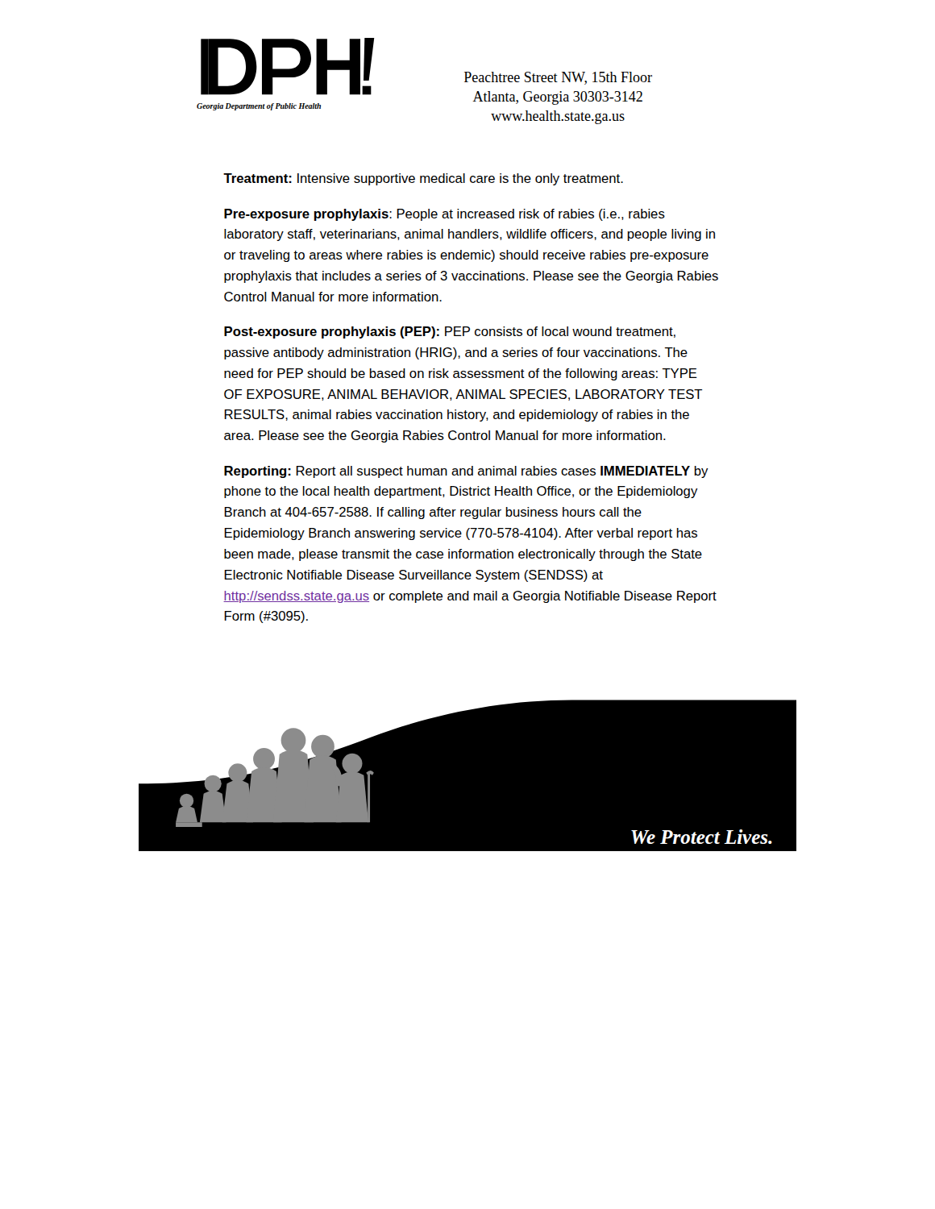Georgia Department of Public Health
Peachtree Street NW, 15th Floor
Atlanta, Georgia 30303-3142
www.health.state.ga.us
Treatment: Intensive supportive medical care is the only treatment.
Pre-exposure prophylaxis: People at increased risk of rabies (i.e., rabies laboratory staff, veterinarians, animal handlers, wildlife officers, and people living in or traveling to areas where rabies is endemic) should receive rabies pre-exposure prophylaxis that includes a series of 3 vaccinations. Please see the Georgia Rabies Control Manual for more information.
Post-exposure prophylaxis (PEP): PEP consists of local wound treatment, passive antibody administration (HRIG), and a series of four vaccinations. The need for PEP should be based on risk assessment of the following areas: TYPE OF EXPOSURE, ANIMAL BEHAVIOR, ANIMAL SPECIES, LABORATORY TEST RESULTS, animal rabies vaccination history, and epidemiology of rabies in the area. Please see the Georgia Rabies Control Manual for more information.
Reporting: Report all suspect human and animal rabies cases IMMEDIATELY by phone to the local health department, District Health Office, or the Epidemiology Branch at 404-657-2588. If calling after regular business hours call the Epidemiology Branch answering service (770-578-4104). After verbal report has been made, please transmit the case information electronically through the State Electronic Notifiable Disease Surveillance System (SENDSS) at http://sendss.state.ga.us or complete and mail a Georgia Notifiable Disease Report Form (#3095).
We Protect Lives.